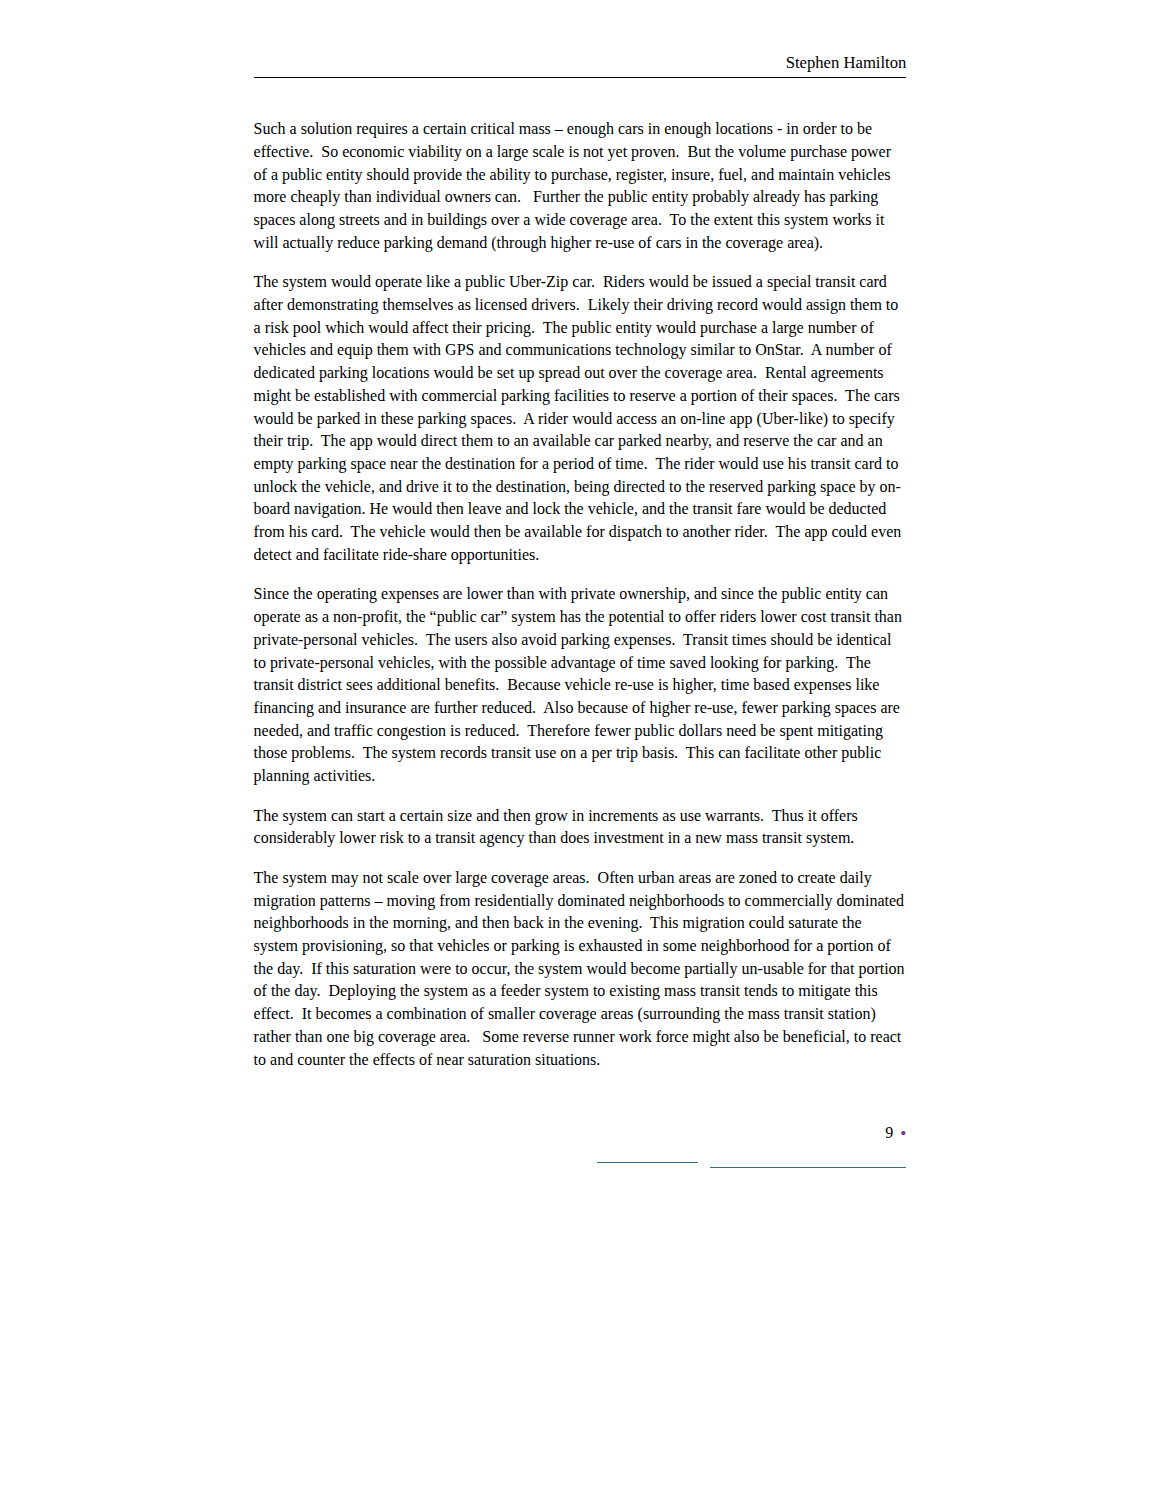Stephen Hamilton
Such a solution requires a certain critical mass – enough cars in enough locations - in order to be effective. So economic viability on a large scale is not yet proven. But the volume purchase power of a public entity should provide the ability to purchase, register, insure, fuel, and maintain vehicles more cheaply than individual owners can. Further the public entity probably already has parking spaces along streets and in buildings over a wide coverage area. To the extent this system works it will actually reduce parking demand (through higher re-use of cars in the coverage area).
The system would operate like a public Uber-Zip car. Riders would be issued a special transit card after demonstrating themselves as licensed drivers. Likely their driving record would assign them to a risk pool which would affect their pricing. The public entity would purchase a large number of vehicles and equip them with GPS and communications technology similar to OnStar. A number of dedicated parking locations would be set up spread out over the coverage area. Rental agreements might be established with commercial parking facilities to reserve a portion of their spaces. The cars would be parked in these parking spaces. A rider would access an on-line app (Uber-like) to specify their trip. The app would direct them to an available car parked nearby, and reserve the car and an empty parking space near the destination for a period of time. The rider would use his transit card to unlock the vehicle, and drive it to the destination, being directed to the reserved parking space by on-board navigation. He would then leave and lock the vehicle, and the transit fare would be deducted from his card. The vehicle would then be available for dispatch to another rider. The app could even detect and facilitate ride-share opportunities.
Since the operating expenses are lower than with private ownership, and since the public entity can operate as a non-profit, the “public car” system has the potential to offer riders lower cost transit than private-personal vehicles. The users also avoid parking expenses. Transit times should be identical to private-personal vehicles, with the possible advantage of time saved looking for parking. The transit district sees additional benefits. Because vehicle re-use is higher, time based expenses like financing and insurance are further reduced. Also because of higher re-use, fewer parking spaces are needed, and traffic congestion is reduced. Therefore fewer public dollars need be spent mitigating those problems. The system records transit use on a per trip basis. This can facilitate other public planning activities.
The system can start a certain size and then grow in increments as use warrants. Thus it offers considerably lower risk to a transit agency than does investment in a new mass transit system.
The system may not scale over large coverage areas. Often urban areas are zoned to create daily migration patterns – moving from residentially dominated neighborhoods to commercially dominated neighborhoods in the morning, and then back in the evening. This migration could saturate the system provisioning, so that vehicles or parking is exhausted in some neighborhood for a portion of the day. If this saturation were to occur, the system would become partially un-usable for that portion of the day. Deploying the system as a feeder system to existing mass transit tends to mitigate this effect. It becomes a combination of smaller coverage areas (surrounding the mass transit station) rather than one big coverage area. Some reverse runner work force might also be beneficial, to react to and counter the effects of near saturation situations.
9 •